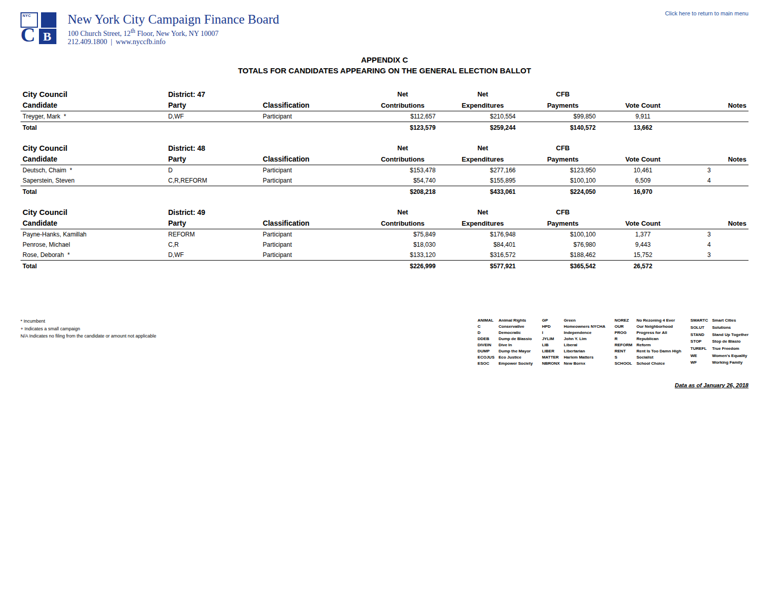Click here to return to main menu
NYC
C
B
New York City Campaign Finance Board
100 Church Street, 12th Floor, New York, NY 10007
212.409.1800 | www.nyccfb.info
APPENDIX C
TOTALS FOR CANDIDATES APPEARING ON THE GENERAL ELECTION BALLOT
| City Council | District: 47 | Net | Net | CFB | | |
| Candidate | Party | Classification | Contributions | Expenditures | Payments | Vote Count | Notes |
| Treyger, Mark * | D,WF | Participant | $112,657 | $210,554 | $99,850 | 9,911 | |
| Total | | | $123,579 | $259,244 | $140,572 | 13,662 | |
| City Council | District: 48 | Net | Net | CFB | | |
| Candidate | Party | Classification | Contributions | Expenditures | Payments | Vote Count | Notes |
| Deutsch, Chaim * | D | Participant | $153,478 | $277,166 | $123,950 | 10,461 | 3 |
| Saperstein, Steven | C,R,REFORM | Participant | $54,740 | $155,895 | $100,100 | 6,509 | 4 |
| Total | | | $208,218 | $433,061 | $224,050 | 16,970 | |
| City Council | District: 49 | Net | Net | CFB | | |
| Candidate | Party | Classification | Contributions | Expenditures | Payments | Vote Count | Notes |
| Payne-Hanks, Kamillah | REFORM | Participant | $75,849 | $176,948 | $100,100 | 1,377 | 3 |
| Penrose, Michael | C,R | Participant | $18,030 | $84,401 | $76,980 | 9,443 | 4 |
| Rose, Deborah * | D,WF | Participant | $133,120 | $316,572 | $188,462 | 15,752 | 3 |
| Total | | | $226,999 | $577,921 | $365,542 | 26,572 | |
* Incumbent
+ Indicates a small campaign
N/A Indicates no filing from the candidate or amount not applicable
ANIMAL Animal Rights CConservative DDemocratic DDEB Dump de Blassio DIVEIN Dive In DUMP Dump the Mayor ECOJUS Eco Justice ESOC Empower Society
GP Green HPD Homeowners NYCHA IIndependence JYLIM John Y. Lim LIB Liberal LIBER Libertarian MATTER Harlem Matters NBRONX New Bornx
NOREZ No Rezoning 4 Ever OUR Our Neighborhood PROG Progress for All RRepublican REFORM Reform RENT Rent Is Too Damn High SSocialist SCHOOL School Choice
SMARTC Smart Cities SOLUT Solutions STAND Stand Up Together STOP Stop de Blasio TUREFL True Freedom WE Women's Equality WF Working Family
Data as of January 26, 2018